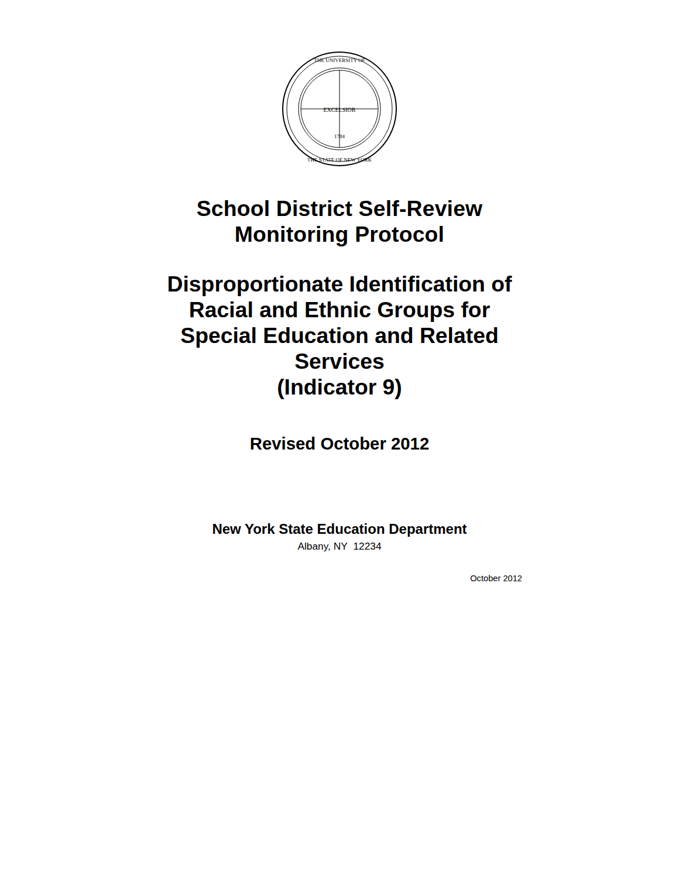School District Self-Review
Monitoring Protocol
Disproportionate Identification of Racial and Ethnic Groups for Special Education and Related Services
(Indicator 9)
Revised October 2012
New York State Education Department
Albany, NY 12234
October 2012